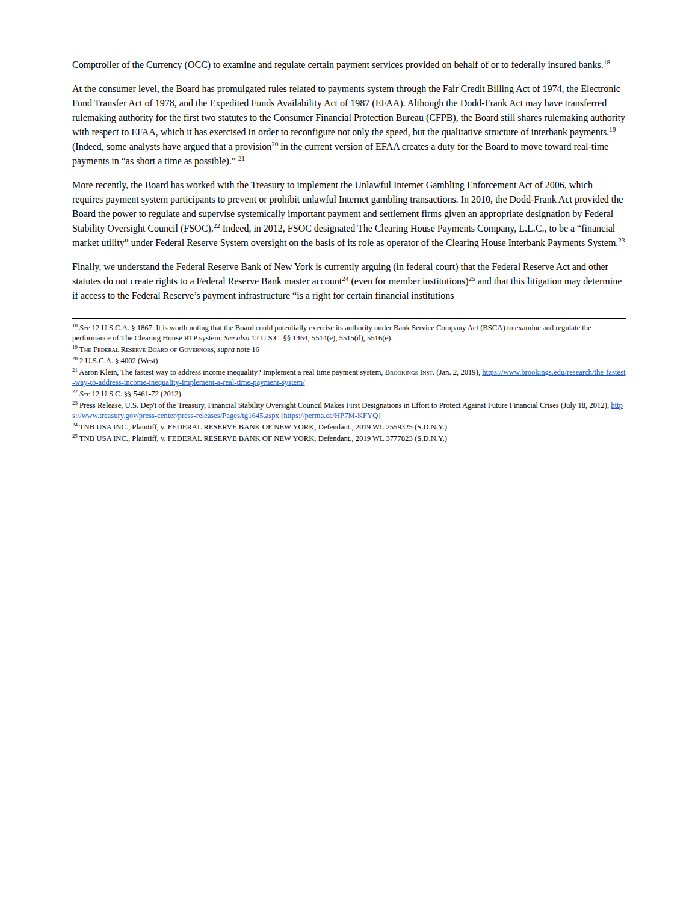Comptroller of the Currency (OCC) to examine and regulate certain payment services provided on behalf of or to federally insured banks.18
At the consumer level, the Board has promulgated rules related to payments system through the Fair Credit Billing Act of 1974, the Electronic Fund Transfer Act of 1978, and the Expedited Funds Availability Act of 1987 (EFAA). Although the Dodd-Frank Act may have transferred rulemaking authority for the first two statutes to the Consumer Financial Protection Bureau (CFPB), the Board still shares rulemaking authority with respect to EFAA, which it has exercised in order to reconfigure not only the speed, but the qualitative structure of interbank payments.19 (Indeed, some analysts have argued that a provision20 in the current version of EFAA creates a duty for the Board to move toward real-time payments in “as short a time as possible).” 21
More recently, the Board has worked with the Treasury to implement the Unlawful Internet Gambling Enforcement Act of 2006, which requires payment system participants to prevent or prohibit unlawful Internet gambling transactions. In 2010, the Dodd-Frank Act provided the Board the power to regulate and supervise systemically important payment and settlement firms given an appropriate designation by Federal Stability Oversight Council (FSOC).22 Indeed, in 2012, FSOC designated The Clearing House Payments Company, L.L.C., to be a “financial market utility” under Federal Reserve System oversight on the basis of its role as operator of the Clearing House Interbank Payments System.23
Finally, we understand the Federal Reserve Bank of New York is currently arguing (in federal court) that the Federal Reserve Act and other statutes do not create rights to a Federal Reserve Bank master account24 (even for member institutions)25 and that this litigation may determine if access to the Federal Reserve’s payment infrastructure “is a right for certain financial institutions
18 See 12 U.S.C.A. § 1867. It is worth noting that the Board could potentially exercise its authority under Bank Service Company Act (BSCA) to examine and regulate the performance of The Clearing House RTP system. See also 12 U.S.C. §§ 1464, 5514(e), 5515(d), 5516(e).
19 The Federal Reserve Board of Governors, supra note 16
20 2 U.S.C.A. § 4002 (West)
21 Aaron Klein, The fastest way to address income inequality? Implement a real time payment system, Brookings Inst. (Jan. 2, 2019), https://www.brookings.edu/research/the-fastest-way-to-address-income-inequality-implement-a-real-time-payment-system/
22 See 12 U.S.C. §§ 5461-72 (2012).
23 Press Release, U.S. Dep't of the Treasury, Financial Stability Oversight Council Makes First Designations in Effort to Protect Against Future Financial Crises (July 18, 2012), https://www.treasury.gov/press-center/press-releases/Pages/tg1645.aspx [https://perma.cc/HP7M-KFYQ]
24 TNB USA INC., Plaintiff, v. FEDERAL RESERVE BANK OF NEW YORK, Defendant., 2019 WL 2559325 (S.D.N.Y.)
25 TNB USA INC., Plaintiff, v. FEDERAL RESERVE BANK OF NEW YORK, Defendant., 2019 WL 3777823 (S.D.N.Y.)